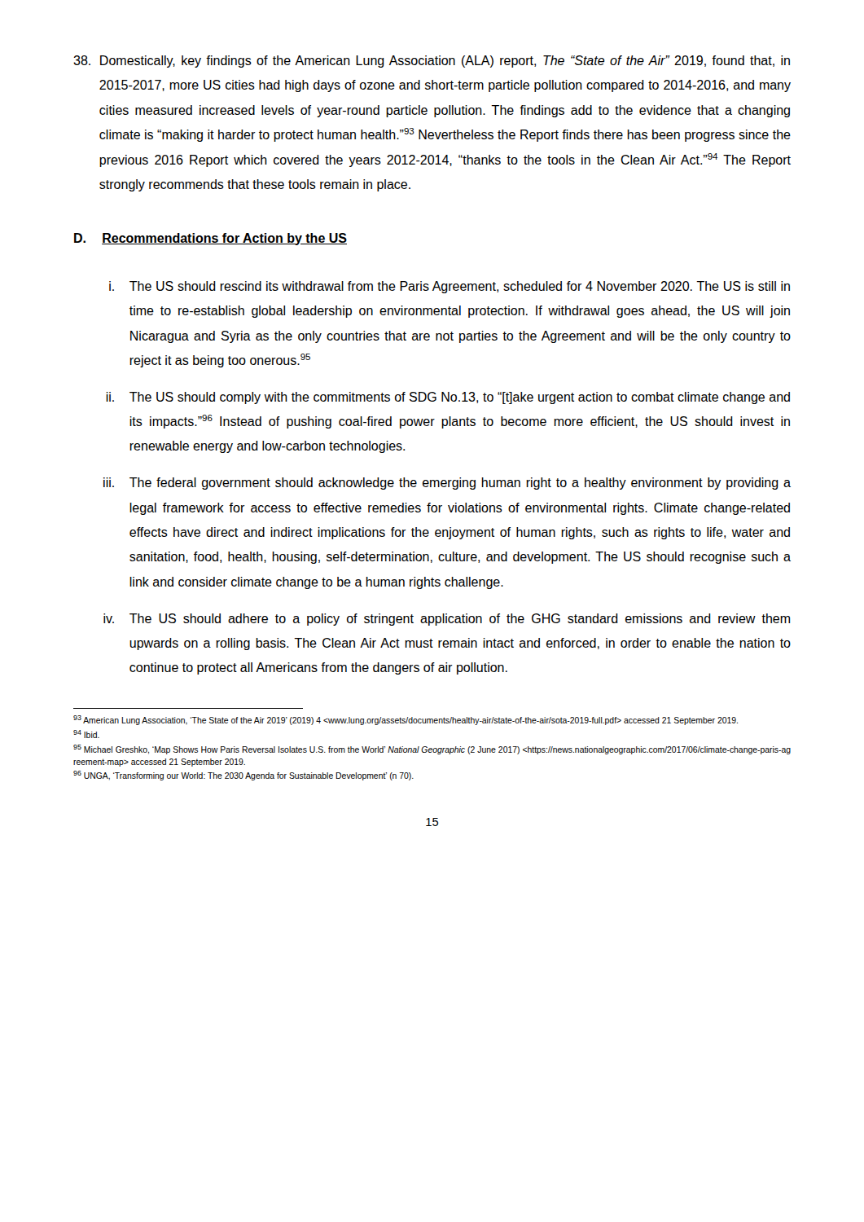38. Domestically, key findings of the American Lung Association (ALA) report, The “State of the Air” 2019, found that, in 2015-2017, more US cities had high days of ozone and short-term particle pollution compared to 2014-2016, and many cities measured increased levels of year-round particle pollution. The findings add to the evidence that a changing climate is “making it harder to protect human health.”93 Nevertheless the Report finds there has been progress since the previous 2016 Report which covered the years 2012-2014, “thanks to the tools in the Clean Air Act.”94 The Report strongly recommends that these tools remain in place.
D. Recommendations for Action by the US
i. The US should rescind its withdrawal from the Paris Agreement, scheduled for 4 November 2020. The US is still in time to re-establish global leadership on environmental protection. If withdrawal goes ahead, the US will join Nicaragua and Syria as the only countries that are not parties to the Agreement and will be the only country to reject it as being too onerous.95
ii. The US should comply with the commitments of SDG No.13, to “[t]ake urgent action to combat climate change and its impacts.”96 Instead of pushing coal-fired power plants to become more efficient, the US should invest in renewable energy and low-carbon technologies.
iii. The federal government should acknowledge the emerging human right to a healthy environment by providing a legal framework for access to effective remedies for violations of environmental rights. Climate change-related effects have direct and indirect implications for the enjoyment of human rights, such as rights to life, water and sanitation, food, health, housing, self-determination, culture, and development. The US should recognise such a link and consider climate change to be a human rights challenge.
iv. The US should adhere to a policy of stringent application of the GHG standard emissions and review them upwards on a rolling basis. The Clean Air Act must remain intact and enforced, in order to enable the nation to continue to protect all Americans from the dangers of air pollution.
93 American Lung Association, ‘The State of the Air 2019’ (2019) 4 <www.lung.org/assets/documents/healthy-air/state-of-the-air/sota-2019-full.pdf> accessed 21 September 2019.
94 Ibid.
95 Michael Greshko, ‘Map Shows How Paris Reversal Isolates U.S. from the World’ National Geographic (2 June 2017) <https://news.nationalgeographic.com/2017/06/climate-change-paris-agreement-map> accessed 21 September 2019.
96 UNGA, ‘Transforming our World: The 2030 Agenda for Sustainable Development’ (n 70).
15